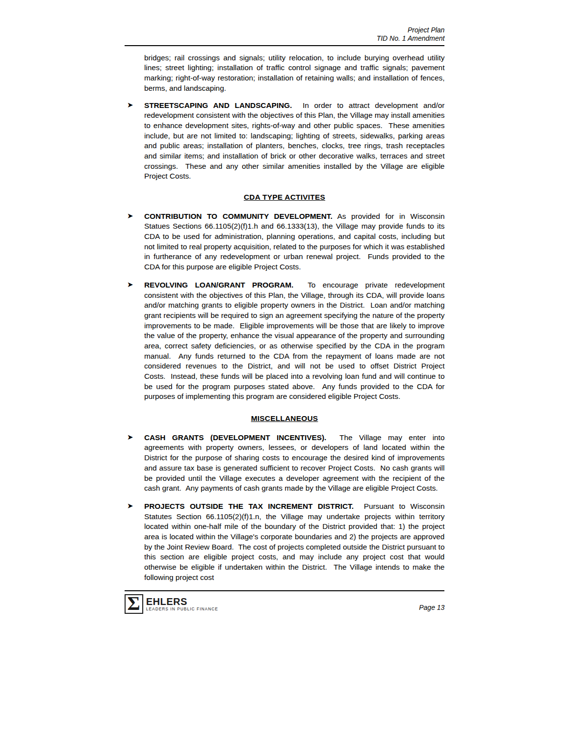Project Plan
TID No. 1 Amendment
bridges; rail crossings and signals; utility relocation, to include burying overhead utility lines; street lighting; installation of traffic control signage and traffic signals; pavement marking; right-of-way restoration; installation of retaining walls; and installation of fences, berms, and landscaping.
STREETSCAPING AND LANDSCAPING. In order to attract development and/or redevelopment consistent with the objectives of this Plan, the Village may install amenities to enhance development sites, rights-of-way and other public spaces. These amenities include, but are not limited to: landscaping; lighting of streets, sidewalks, parking areas and public areas; installation of planters, benches, clocks, tree rings, trash receptacles and similar items; and installation of brick or other decorative walks, terraces and street crossings. These and any other similar amenities installed by the Village are eligible Project Costs.
CDA TYPE ACTIVITES
CONTRIBUTION TO COMMUNITY DEVELOPMENT. As provided for in Wisconsin Statues Sections 66.1105(2)(f)1.h and 66.1333(13), the Village may provide funds to its CDA to be used for administration, planning operations, and capital costs, including but not limited to real property acquisition, related to the purposes for which it was established in furtherance of any redevelopment or urban renewal project. Funds provided to the CDA for this purpose are eligible Project Costs.
REVOLVING LOAN/GRANT PROGRAM. To encourage private redevelopment consistent with the objectives of this Plan, the Village, through its CDA, will provide loans and/or matching grants to eligible property owners in the District. Loan and/or matching grant recipients will be required to sign an agreement specifying the nature of the property improvements to be made. Eligible improvements will be those that are likely to improve the value of the property, enhance the visual appearance of the property and surrounding area, correct safety deficiencies, or as otherwise specified by the CDA in the program manual. Any funds returned to the CDA from the repayment of loans made are not considered revenues to the District, and will not be used to offset District Project Costs. Instead, these funds will be placed into a revolving loan fund and will continue to be used for the program purposes stated above. Any funds provided to the CDA for purposes of implementing this program are considered eligible Project Costs.
MISCELLANEOUS
CASH GRANTS (DEVELOPMENT INCENTIVES). The Village may enter into agreements with property owners, lessees, or developers of land located within the District for the purpose of sharing costs to encourage the desired kind of improvements and assure tax base is generated sufficient to recover Project Costs. No cash grants will be provided until the Village executes a developer agreement with the recipient of the cash grant. Any payments of cash grants made by the Village are eligible Project Costs.
PROJECTS OUTSIDE THE TAX INCREMENT DISTRICT. Pursuant to Wisconsin Statutes Section 66.1105(2)(f)1.n, the Village may undertake projects within territory located within one-half mile of the boundary of the District provided that: 1) the project area is located within the Village's corporate boundaries and 2) the projects are approved by the Joint Review Board. The cost of projects completed outside the District pursuant to this section are eligible project costs, and may include any project cost that would otherwise be eligible if undertaken within the District. The Village intends to make the following project cost
Σ
EHLERS
LEADERS IN PUBLIC FINANCE
Page 13